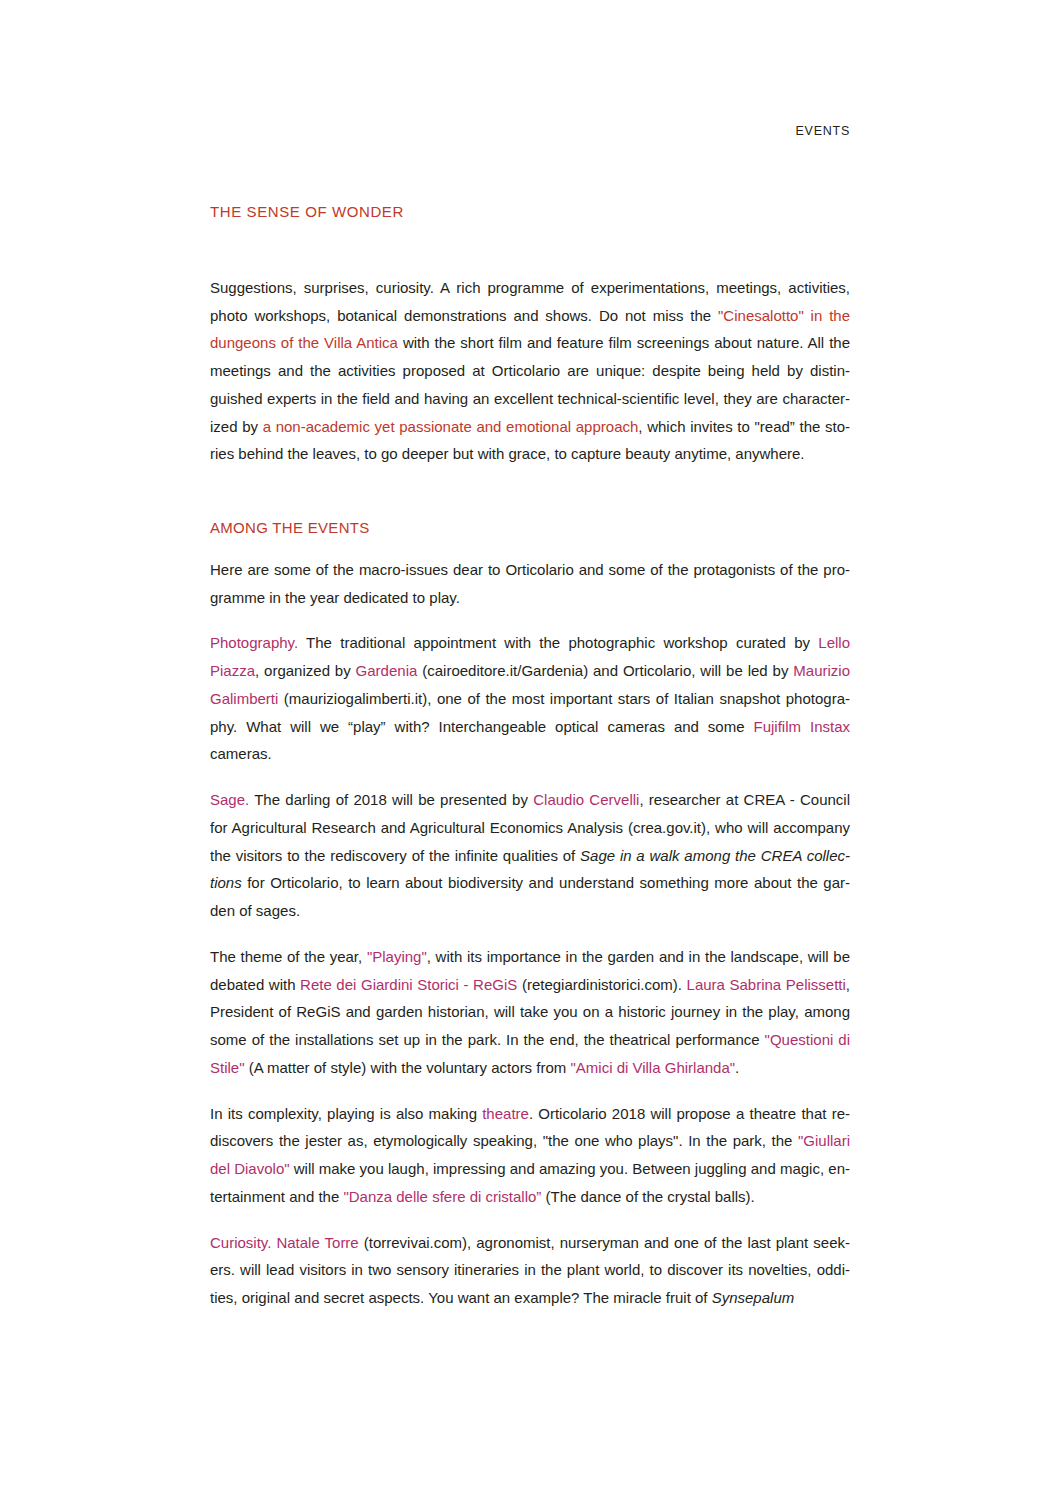EVENTS
THE SENSE OF WONDER
Suggestions, surprises, curiosity. A rich programme of experimentations, meetings, activities, photo workshops, botanical demonstrations and shows. Do not miss the "Cinesalotto" in the dungeons of the Villa Antica with the short film and feature film screenings about nature. All the meetings and the activities proposed at Orticolario are unique: despite being held by distinguished experts in the field and having an excellent technical-scientific level, they are characterized by a non-academic yet passionate and emotional approach, which invites to "read” the stories behind the leaves, to go deeper but with grace, to capture beauty anytime, anywhere.
AMONG THE EVENTS
Here are some of the macro-issues dear to Orticolario and some of the protagonists of the programme in the year dedicated to play.
Photography. The traditional appointment with the photographic workshop curated by Lello Piazza, organized by Gardenia (cairoeditore.it/Gardenia) and Orticolario, will be led by Maurizio Galimberti (mauriziogalimberti.it), one of the most important stars of Italian snapshot photography. What will we “play” with? Interchangeable optical cameras and some Fujifilm Instax cameras.
Sage. The darling of 2018 will be presented by Claudio Cervelli, researcher at CREA - Council for Agricultural Research and Agricultural Economics Analysis (crea.gov.it), who will accompany the visitors to the rediscovery of the infinite qualities of Sage in a walk among the CREA collections for Orticolario, to learn about biodiversity and understand something more about the garden of sages.
The theme of the year, "Playing", with its importance in the garden and in the landscape, will be debated with Rete dei Giardini Storici - ReGiS (retegiardinistorici.com). Laura Sabrina Pelissetti, President of ReGiS and garden historian, will take you on a historic journey in the play, among some of the installations set up in the park. In the end, the theatrical performance "Questioni di Stile" (A matter of style) with the voluntary actors from "Amici di Villa Ghirlanda".
In its complexity, playing is also making theatre. Orticolario 2018 will propose a theatre that rediscovers the jester as, etymologically speaking, "the one who plays". In the park, the "Giullari del Diavolo" will make you laugh, impressing and amazing you. Between juggling and magic, entertainment and the "Danza delle sfere di cristallo” (The dance of the crystal balls).
Curiosity. Natale Torre (torrevivai.com), agronomist, nurseryman and one of the last plant seekers. will lead visitors in two sensory itineraries in the plant world, to discover its novelties, oddities, original and secret aspects. You want an example? The miracle fruit of Synsepalum